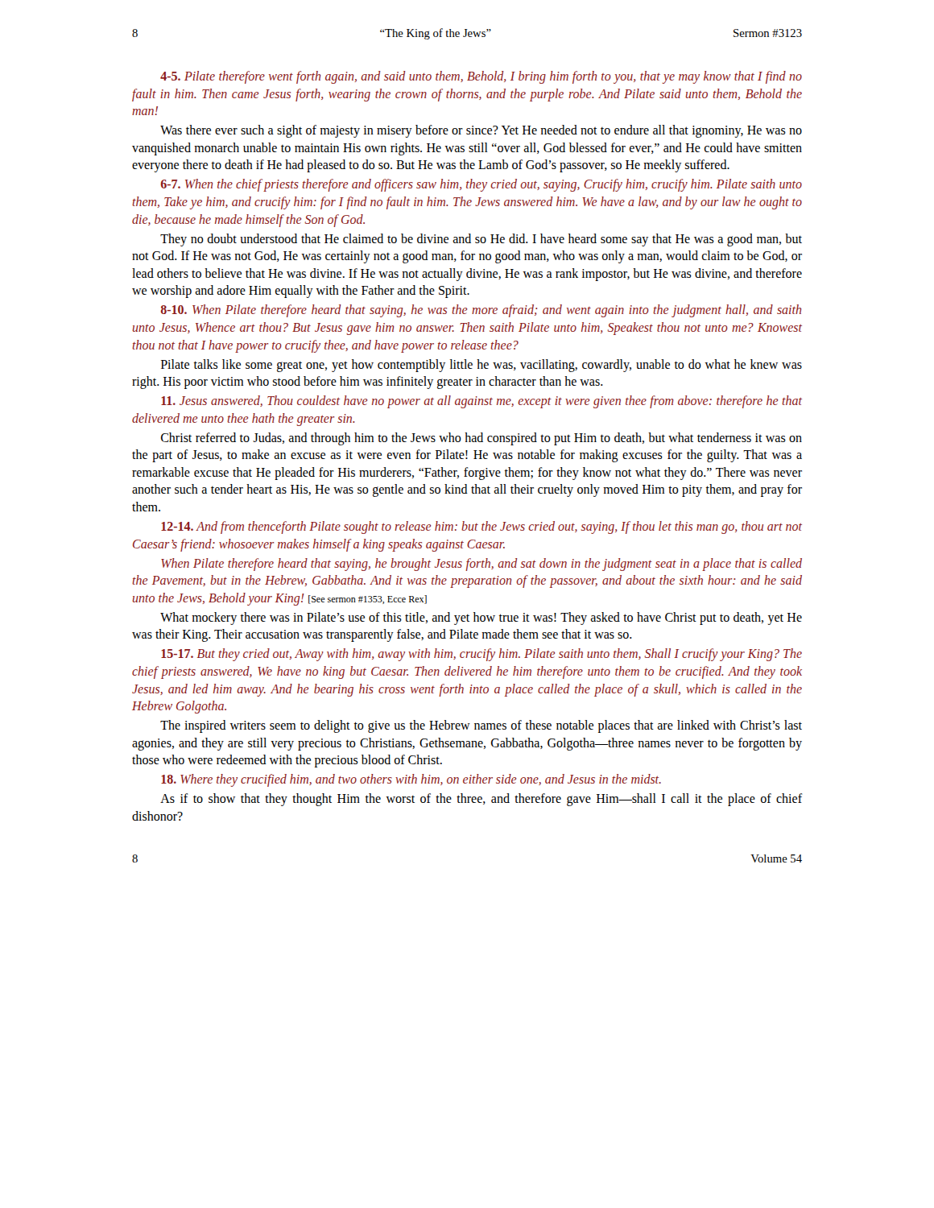8 “The King of the Jews” Sermon #3123
4-5. Pilate therefore went forth again, and said unto them, Behold, I bring him forth to you, that ye may know that I find no fault in him. Then came Jesus forth, wearing the crown of thorns, and the purple robe. And Pilate said unto them, Behold the man!
Was there ever such a sight of majesty in misery before or since? Yet He needed not to endure all that ignominy, He was no vanquished monarch unable to maintain His own rights. He was still “over all, God blessed for ever,” and He could have smitten everyone there to death if He had pleased to do so. But He was the Lamb of God’s passover, so He meekly suffered.
6-7. When the chief priests therefore and officers saw him, they cried out, saying, Crucify him, crucify him. Pilate saith unto them, Take ye him, and crucify him: for I find no fault in him. The Jews answered him. We have a law, and by our law he ought to die, because he made himself the Son of God.
They no doubt understood that He claimed to be divine and so He did. I have heard some say that He was a good man, but not God. If He was not God, He was certainly not a good man, for no good man, who was only a man, would claim to be God, or lead others to believe that He was divine. If He was not actually divine, He was a rank impostor, but He was divine, and therefore we worship and adore Him equally with the Father and the Spirit.
8-10. When Pilate therefore heard that saying, he was the more afraid; and went again into the judgment hall, and saith unto Jesus, Whence art thou? But Jesus gave him no answer. Then saith Pilate unto him, Speakest thou not unto me? Knowest thou not that I have power to crucify thee, and have power to release thee?
Pilate talks like some great one, yet how contemptibly little he was, vacillating, cowardly, unable to do what he knew was right. His poor victim who stood before him was infinitely greater in character than he was.
11. Jesus answered, Thou couldest have no power at all against me, except it were given thee from above: therefore he that delivered me unto thee hath the greater sin.
Christ referred to Judas, and through him to the Jews who had conspired to put Him to death, but what tenderness it was on the part of Jesus, to make an excuse as it were even for Pilate! He was notable for making excuses for the guilty. That was a remarkable excuse that He pleaded for His murderers, “Father, forgive them; for they know not what they do.” There was never another such a tender heart as His, He was so gentle and so kind that all their cruelty only moved Him to pity them, and pray for them.
12-14. And from thenceforth Pilate sought to release him: but the Jews cried out, saying, If thou let this man go, thou art not Caesar’s friend: whosoever makes himself a king speaks against Caesar.
When Pilate therefore heard that saying, he brought Jesus forth, and sat down in the judgment seat in a place that is called the Pavement, but in the Hebrew, Gabbatha. And it was the preparation of the passover, and about the sixth hour: and he said unto the Jews, Behold your King! [See sermon #1353, Ecce Rex]
What mockery there was in Pilate’s use of this title, and yet how true it was! They asked to have Christ put to death, yet He was their King. Their accusation was transparently false, and Pilate made them see that it was so.
15-17. But they cried out, Away with him, away with him, crucify him. Pilate saith unto them, Shall I crucify your King? The chief priests answered, We have no king but Caesar. Then delivered he him therefore unto them to be crucified. And they took Jesus, and led him away. And he bearing his cross went forth into a place called the place of a skull, which is called in the Hebrew Golgotha.
The inspired writers seem to delight to give us the Hebrew names of these notable places that are linked with Christ’s last agonies, and they are still very precious to Christians, Gethsemane, Gabbatha, Golgotha—three names never to be forgotten by those who were redeemed with the precious blood of Christ.
18. Where they crucified him, and two others with him, on either side one, and Jesus in the midst.
As if to show that they thought Him the worst of the three, and therefore gave Him—shall I call it the place of chief dishonor?
8 Volume 54